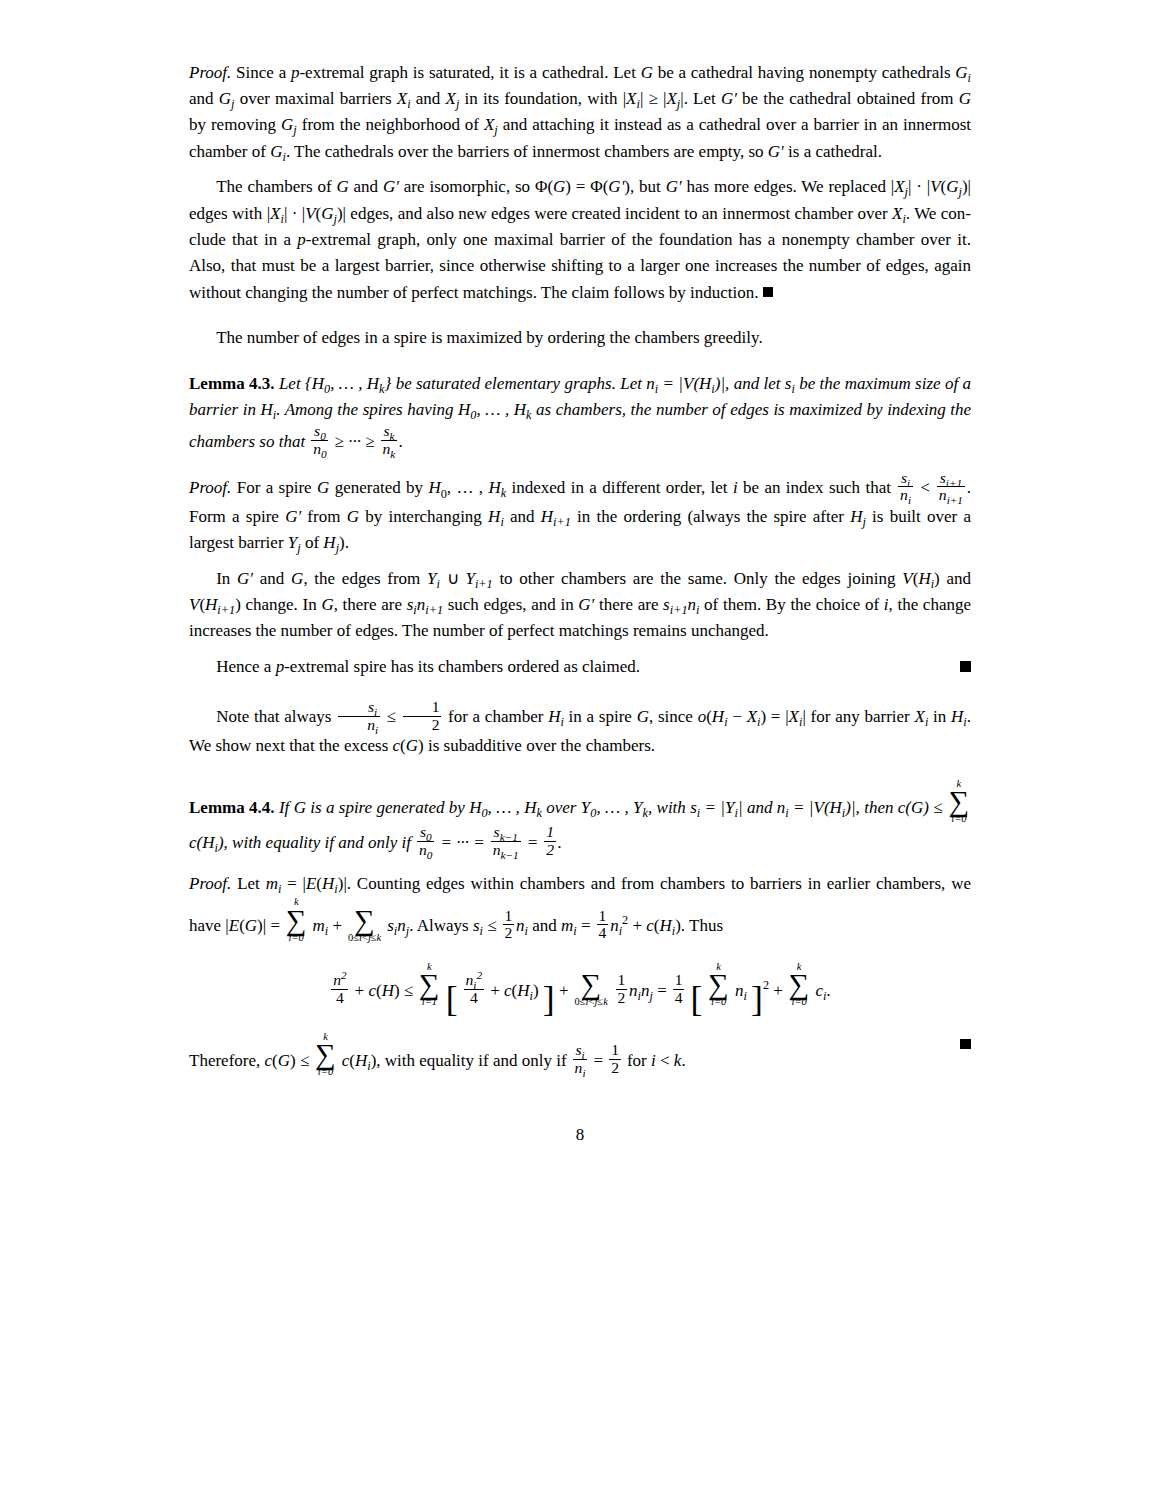Proof. Since a p-extremal graph is saturated, it is a cathedral. Let G be a cathedral having nonempty cathedrals Gi and Gj over maximal barriers Xi and Xj in its foundation, with |Xi| ≥ |Xj|. Let G′ be the cathedral obtained from G by removing Gj from the neighborhood of Xj and attaching it instead as a cathedral over a barrier in an innermost chamber of Gi. The cathedrals over the barriers of innermost chambers are empty, so G′ is a cathedral.
The chambers of G and G′ are isomorphic, so Φ(G) = Φ(G′), but G′ has more edges. We replaced |Xj| · |V(Gj)| edges with |Xi| · |V(Gj)| edges, and also new edges were created incident to an innermost chamber over Xi. We conclude that in a p-extremal graph, only one maximal barrier of the foundation has a nonempty chamber over it. Also, that must be a largest barrier, since otherwise shifting to a larger one increases the number of edges, again without changing the number of perfect matchings. The claim follows by induction.
The number of edges in a spire is maximized by ordering the chambers greedily.
Lemma 4.3. Let {H0, … , Hk} be saturated elementary graphs. Let ni = |V(Hi)|, and let si be the maximum size of a barrier in Hi. Among the spires having H0, … , Hk as chambers, the number of edges is maximized by indexing the chambers so that s0 n0 ≥ ··· ≥ sk nk.
Proof. For a spire G generated by H0, … , Hk indexed in a different order, let i be an index such that si ni < si+1 ni+1. Form a spire G′ from G by interchanging Hi and Hi+1 in the ordering (always the spire after Hj is built over a largest barrier Yj of Hj).
In G′ and G, the edges from Yi ∪ Yi+1 to other chambers are the same. Only the edges joining V(Hi) and V(Hi+1) change. In G, there are sini+1 such edges, and in G′ there are si+1ni of them. By the choice of i, the change increases the number of edges. The number of perfect matchings remains unchanged.
Hence a p-extremal spire has its chambers ordered as claimed.
Note that always si ni ≤ 12 for a chamber Hi in a spire G, since o(Hi − Xi) = |Xi| for any barrier Xi in Hi. We show next that the excess c(G) is subadditive over the chambers.
Lemma 4.4. If G is a spire generated by H0, … , Hk over Y0, … , Yk, with si = |Yi| and ni = |V(Hi)|, then c(G) ≤ k∑i=0 c(Hi), with equality if and only if s0 n0 = ··· = sk−1 nk−1 = 12.
Proof. Let mi = |E(Hi)|. Counting edges within chambers and from chambers to barriers in earlier chambers, we have |E(G)| = k∑i=0 mi + ∑0≤i<j≤k sinj. Always si ≤ 12 ni and mi = 14 ni2 + c(Hi). Thus
n24 + c(H) ≤ k∑i=1 [ ni24 + c(Hi) ] + ∑0≤i<j≤k 12 ninj = 14 [ k∑i=0 ni ]2 + k∑i=0 ci.
Therefore, c(G) ≤ k∑i=0 c(Hi), with equality if and only if si ni = 12 for i < k.
8